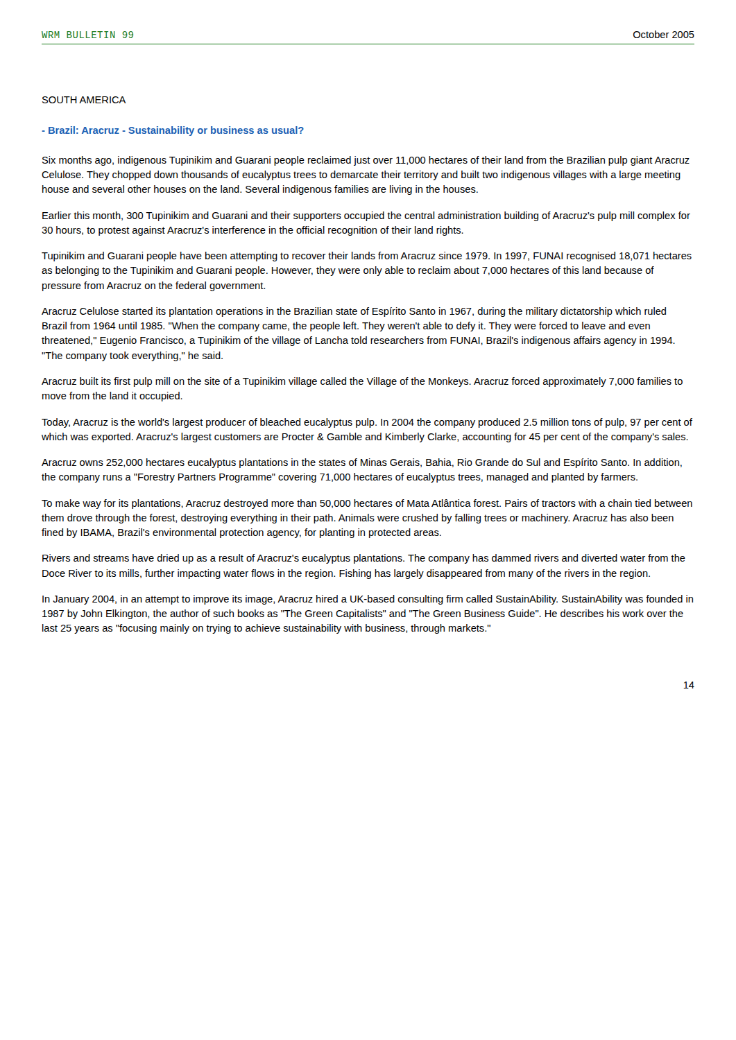WRM BULLETIN 99 October 2005
SOUTH AMERICA
- Brazil: Aracruz - Sustainability or business as usual?
Six months ago, indigenous Tupinikim and Guarani people reclaimed just over 11,000 hectares of their land from the Brazilian pulp giant Aracruz Celulose. They chopped down thousands of eucalyptus trees to demarcate their territory and built two indigenous villages with a large meeting house and several other houses on the land. Several indigenous families are living in the houses.
Earlier this month, 300 Tupinikim and Guarani and their supporters occupied the central administration building of Aracruz's pulp mill complex for 30 hours, to protest against Aracruz's interference in the official recognition of their land rights.
Tupinikim and Guarani people have been attempting to recover their lands from Aracruz since 1979. In 1997, FUNAI recognised 18,071 hectares as belonging to the Tupinikim and Guarani people. However, they were only able to reclaim about 7,000 hectares of this land because of pressure from Aracruz on the federal government.
Aracruz Celulose started its plantation operations in the Brazilian state of Espírito Santo in 1967, during the military dictatorship which ruled Brazil from 1964 until 1985. "When the company came, the people left. They weren't able to defy it. They were forced to leave and even threatened," Eugenio Francisco, a Tupinikim of the village of Lancha told researchers from FUNAI, Brazil's indigenous affairs agency in 1994. "The company took everything," he said.
Aracruz built its first pulp mill on the site of a Tupinikim village called the Village of the Monkeys. Aracruz forced approximately 7,000 families to move from the land it occupied.
Today, Aracruz is the world's largest producer of bleached eucalyptus pulp. In 2004 the company produced 2.5 million tons of pulp, 97 per cent of which was exported. Aracruz's largest customers are Procter & Gamble and Kimberly Clarke, accounting for 45 per cent of the company's sales.
Aracruz owns 252,000 hectares eucalyptus plantations in the states of Minas Gerais, Bahia, Rio Grande do Sul and Espírito Santo. In addition, the company runs a "Forestry Partners Programme" covering 71,000 hectares of eucalyptus trees, managed and planted by farmers.
To make way for its plantations, Aracruz destroyed more than 50,000 hectares of Mata Atlântica forest. Pairs of tractors with a chain tied between them drove through the forest, destroying everything in their path. Animals were crushed by falling trees or machinery. Aracruz has also been fined by IBAMA, Brazil's environmental protection agency, for planting in protected areas.
Rivers and streams have dried up as a result of Aracruz's eucalyptus plantations. The company has dammed rivers and diverted water from the Doce River to its mills, further impacting water flows in the region. Fishing has largely disappeared from many of the rivers in the region.
In January 2004, in an attempt to improve its image, Aracruz hired a UK-based consulting firm called SustainAbility. SustainAbility was founded in 1987 by John Elkington, the author of such books as "The Green Capitalists" and "The Green Business Guide". He describes his work over the last 25 years as "focusing mainly on trying to achieve sustainability with business, through markets."
14